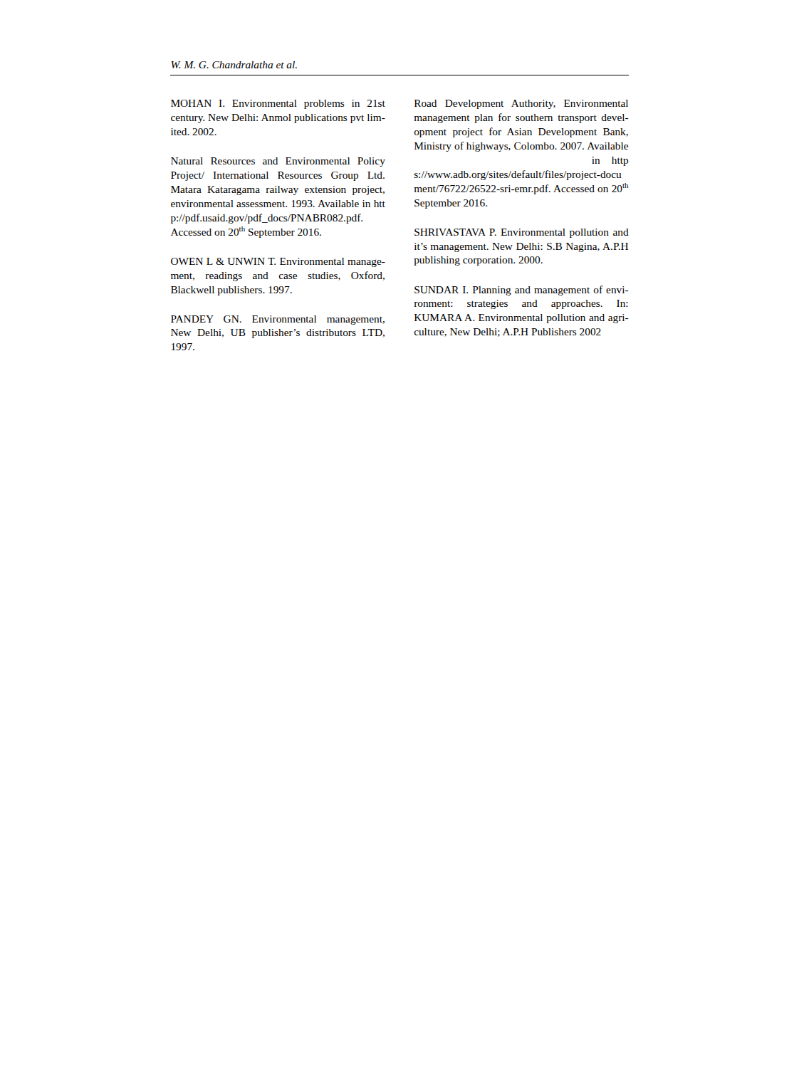W. M. G. Chandralatha et al.
MOHAN I. Environmental problems in 21st century. New Delhi: Anmol publications pvt limited. 2002.
Natural Resources and Environmental Policy Project/ International Resources Group Ltd. Matara Kataragama railway extension project, environmental assessment. 1993. Available in http://pdf.usaid.gov/pdf_docs/PNABR082.pdf. Accessed on 20th September 2016.
OWEN L & UNWIN T. Environmental management, readings and case studies, Oxford, Blackwell publishers. 1997.
PANDEY GN. Environmental management, New Delhi, UB publisher’s distributors LTD, 1997.
Road Development Authority, Environmental management plan for southern transport development project for Asian Development Bank, Ministry of highways, Colombo. 2007. Available in https://www.adb.org/sites/default/files/project-document/76722/26522-sri-emr.pdf. Accessed on 20th September 2016.
SHRIVASTAVA P. Environmental pollution and it’s management. New Delhi: S.B Nagina, A.P.H publishing corporation. 2000.
SUNDAR I. Planning and management of environment: strategies and approaches. In: KUMARA A. Environmental pollution and agriculture, New Delhi; A.P.H Publishers 2002